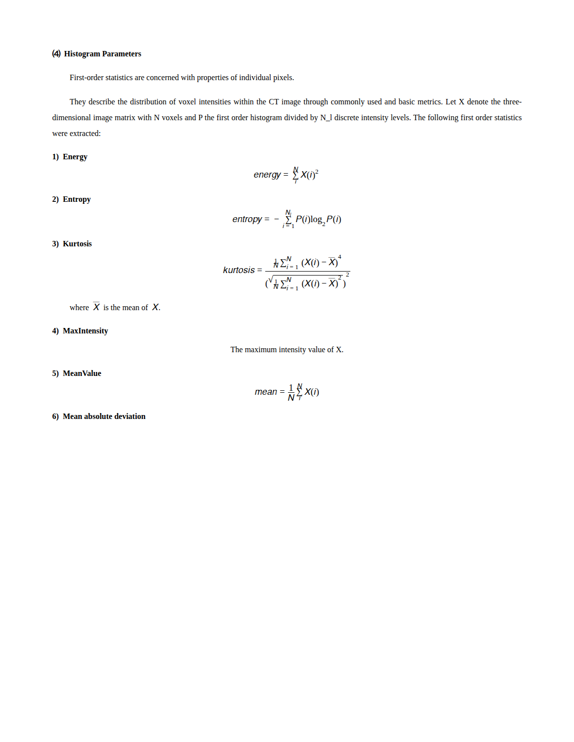⑷ Histogram Parameters
First-order statistics are concerned with properties of individual pixels.
They describe the distribution of voxel intensities within the CT image through commonly used and basic metrics. Let X denote the three-dimensional image matrix with N voxels and P the first order histogram divided by N_l discrete intensity levels. The following first order statistics were extracted:
1) Energy
energy = ∑ i N X(i) 2
2) Entropy
entropy = − ∑ i=1 Nl P(i) log2 P(i)
3) Kurtosis
kurtosis = 1N ∑ i=1 N (X(i)−X―) 4 ( 1N ∑ i=1 N (X(i)−X―) 2 ) 2
where X― is the mean of X.
4) MaxIntensity
The maximum intensity value of X.
5) MeanValue
mean = 1N ∑ i N X(i)
6) Mean absolute deviation